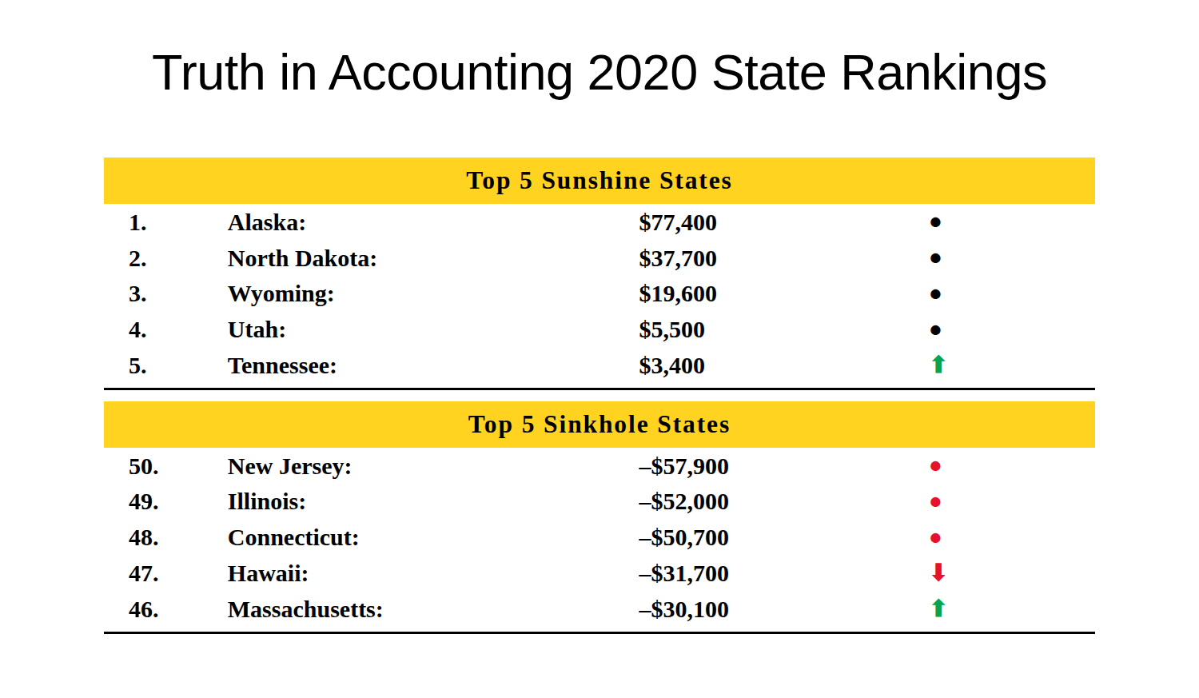Truth in Accounting 2020 State Rankings
Top 5 Sunshine States
| 1. | Alaska: | $77,400 | |
| 2. | North Dakota: | $37,700 | |
| 3. | Wyoming: | $19,600 | |
| 4. | Utah: | $5,500 | |
| 5. | Tennessee: | $3,400 | |
Top 5 Sinkhole States
| 50. | New Jersey: | –$57,900 | |
| 49. | Illinois: | –$52,000 | |
| 48. | Connecticut: | –$50,700 | |
| 47. | Hawaii: | –$31,700 | |
| 46. | Massachusetts: | –$30,100 | |